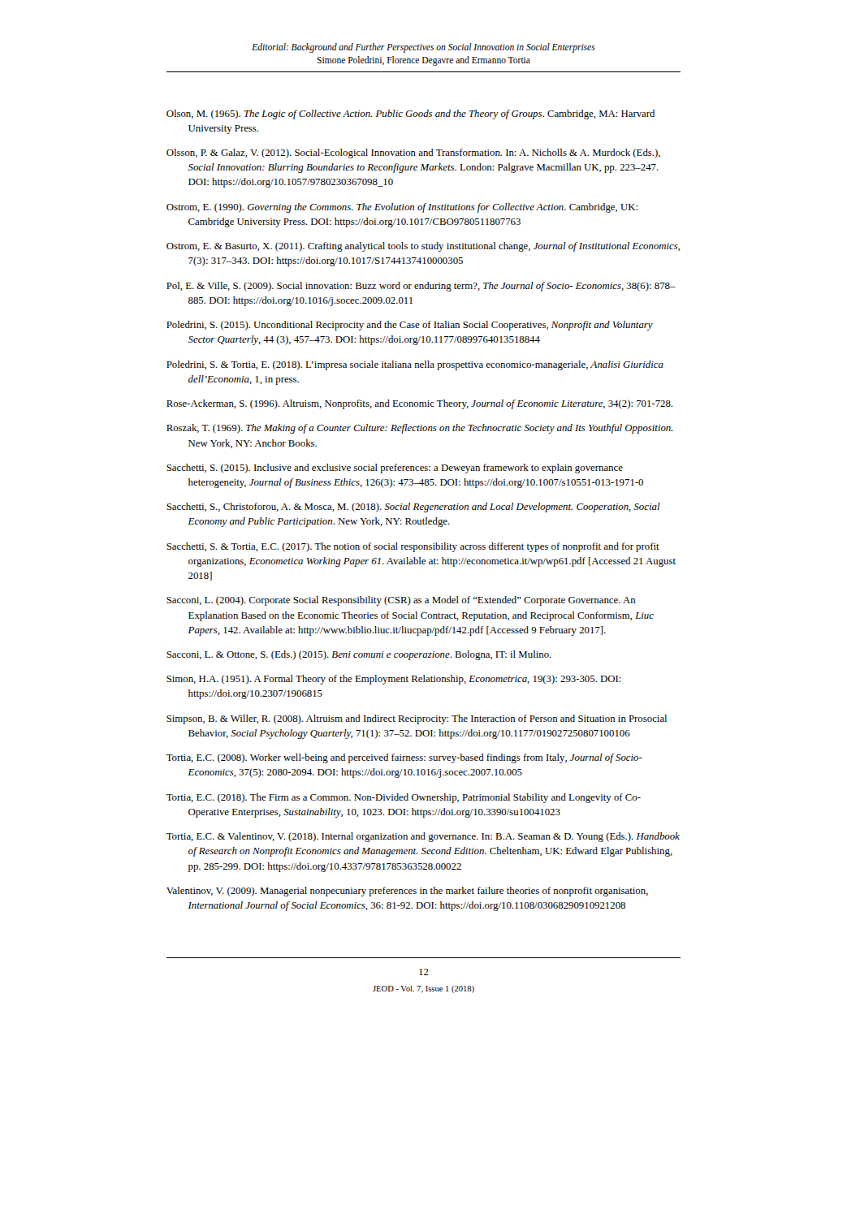Editorial: Background and Further Perspectives on Social Innovation in Social Enterprises
Simone Poledrini, Florence Degavre and Ermanno Tortia
Olson, M. (1965). The Logic of Collective Action. Public Goods and the Theory of Groups. Cambridge, MA: Harvard University Press.
Olsson, P. & Galaz, V. (2012). Social-Ecological Innovation and Transformation. In: A. Nicholls & A. Murdock (Eds.), Social Innovation: Blurring Boundaries to Reconfigure Markets. London: Palgrave Macmillan UK, pp. 223–247. DOI: https://doi.org/10.1057/9780230367098_10
Ostrom, E. (1990). Governing the Commons. The Evolution of Institutions for Collective Action. Cambridge, UK: Cambridge University Press. DOI: https://doi.org/10.1017/CBO9780511807763
Ostrom, E. & Basurto, X. (2011). Crafting analytical tools to study institutional change, Journal of Institutional Economics, 7(3): 317–343. DOI: https://doi.org/10.1017/S1744137410000305
Pol, E. & Ville, S. (2009). Social innovation: Buzz word or enduring term?, The Journal of Socio- Economics, 38(6): 878–885. DOI: https://doi.org/10.1016/j.socec.2009.02.011
Poledrini, S. (2015). Unconditional Reciprocity and the Case of Italian Social Cooperatives, Nonprofit and Voluntary Sector Quarterly, 44 (3), 457–473. DOI: https://doi.org/10.1177/0899764013518844
Poledrini, S. & Tortia, E. (2018). L’impresa sociale italiana nella prospettiva economico-manageriale, Analisi Giuridica dell’Economia, 1, in press.
Rose-Ackerman, S. (1996). Altruism, Nonprofits, and Economic Theory, Journal of Economic Literature, 34(2): 701-728.
Roszak, T. (1969). The Making of a Counter Culture: Reflections on the Technocratic Society and Its Youthful Opposition. New York, NY: Anchor Books.
Sacchetti, S. (2015). Inclusive and exclusive social preferences: a Deweyan framework to explain governance heterogeneity, Journal of Business Ethics, 126(3): 473–485. DOI: https://doi.org/10.1007/s10551-013-1971-0
Sacchetti, S., Christoforou, A. & Mosca, M. (2018). Social Regeneration and Local Development. Cooperation, Social Economy and Public Participation. New York, NY: Routledge.
Sacchetti, S. & Tortia, E.C. (2017). The notion of social responsibility across different types of nonprofit and for profit organizations, Econometica Working Paper 61. Available at: http://econometica.it/wp/wp61.pdf [Accessed 21 August 2018]
Sacconi, L. (2004). Corporate Social Responsibility (CSR) as a Model of “Extended” Corporate Governance. An Explanation Based on the Economic Theories of Social Contract, Reputation, and Reciprocal Conformism, Liuc Papers, 142. Available at: http://www.biblio.liuc.it/liucpap/pdf/142.pdf [Accessed 9 February 2017].
Sacconi, L. & Ottone, S. (Eds.) (2015). Beni comuni e cooperazione. Bologna, IT: il Mulino.
Simon, H.A. (1951). A Formal Theory of the Employment Relationship, Econometrica, 19(3): 293-305. DOI: https://doi.org/10.2307/1906815
Simpson, B. & Willer, R. (2008). Altruism and Indirect Reciprocity: The Interaction of Person and Situation in Prosocial Behavior, Social Psychology Quarterly, 71(1): 37–52. DOI: https://doi.org/10.1177/019027250807100106
Tortia, E.C. (2008). Worker well-being and perceived fairness: survey-based findings from Italy, Journal of Socio-Economics, 37(5): 2080-2094. DOI: https://doi.org/10.1016/j.socec.2007.10.005
Tortia, E.C. (2018). The Firm as a Common. Non-Divided Ownership, Patrimonial Stability and Longevity of Co-Operative Enterprises, Sustainability, 10, 1023. DOI: https://doi.org/10.3390/su10041023
Tortia, E.C. & Valentinov, V. (2018). Internal organization and governance. In: B.A. Seaman & D. Young (Eds.). Handbook of Research on Nonprofit Economics and Management. Second Edition. Cheltenham, UK: Edward Elgar Publishing, pp. 285-299. DOI: https://doi.org/10.4337/9781785363528.00022
Valentinov, V. (2009). Managerial nonpecuniary preferences in the market failure theories of nonprofit organisation, International Journal of Social Economics, 36: 81-92. DOI: https://doi.org/10.1108/03068290910921208
12
JEOD - Vol. 7, Issue 1 (2018)